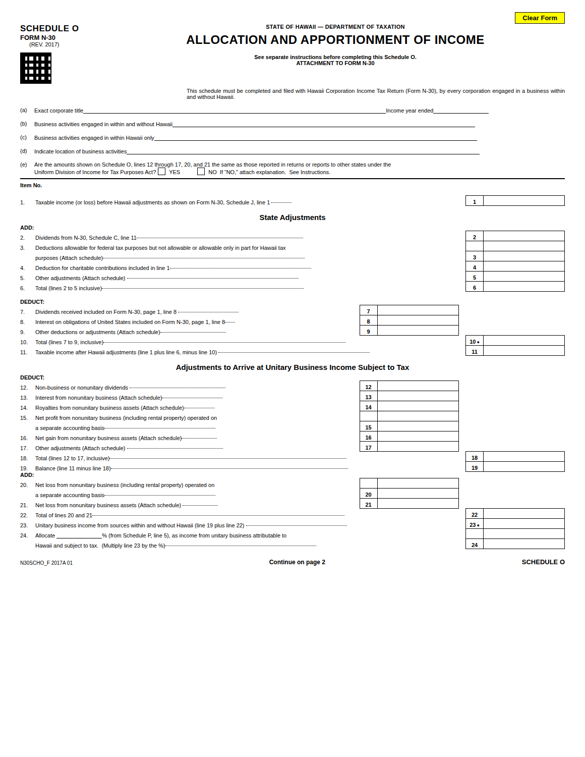Clear Form
SCHEDULE O
FORM N-30
(REV. 2017)
STATE OF HAWAII — DEPARTMENT OF TAXATION
ALLOCATION AND APPORTIONMENT OF INCOME
See separate instructions before completing this Schedule O.
ATTACHMENT TO FORM N-30
This schedule must be completed and filed with Hawaii Corporation Income Tax Return (Form N-30), by every corporation engaged in a business within and without Hawaii.
(a) Exact corporate title Income year ended
(b) Business activities engaged in within and without Hawaii
(c) Business activities engaged in within Hawaii only
(d) Indicate location of business activities
(e) Are the amounts shown on Schedule O, lines 12 through 17, 20, and 21 the same as those reported in returns or reports to other states under the
Uniform Division of Income for Tax Purposes Act? YES NO If “NO,” attach explanation. See Instructions.
Item No.
| 1. | Taxable income (or loss) before Hawaii adjustments as shown on Form N-30, Schedule J, line 1 | | 1 | |
State Adjustments
ADD:
| 2. | Dividends from N-30, Schedule C, line 11 | | 2 | |
| 3. | Deductions allowable for federal tax purposes but not allowable or allowable only in part for Hawaii tax | | | |
| | purposes (Attach schedule) | | 3 | |
| 4. | Deduction for charitable contributions included in line 1 | | 4 | |
| 5. | Other adjustments (Attach schedule) | | 5 | |
| 6. | Total (lines 2 to 5 inclusive) | | 6 | |
DEDUCT:
| 7. | Dividends received included on Form N-30, page 1, line 8 | 7 | | | | |
| 8. | Interest on obligations of United States included on Form N-30, page 1, line 8 | 8 | | | | |
| 9. | Other deductions or adjustments (Attach schedule) | 9 | | | | |
| 10. | Total (lines 7 to 9, inclusive) | | 10 | |
| 11. | Taxable income after Hawaii adjustments (line 1 plus line 6, minus line 10) | | 11 | |
Adjustments to Arrive at Unitary Business Income Subject to Tax
DEDUCT:
| 12. | Non-business or nonunitary dividends | 12 | | | | |
| 13. | Interest from nonunitary business (Attach schedule) | 13 | | | | |
| 14. | Royalties from nonunitary business assets (Attach schedule) | 14 | | | | |
| 15. | Net profit from nonunitary business (including rental property) operated on | | | | | |
| | a separate accounting basis | 15 | | | | |
| 16. | Net gain from nonunitary business assets (Attach schedule) | 16 | | | | |
| 17. | Other adjustments (Attach schedule) | 17 | | | | |
| 18. | Total (lines 12 to 17, inclusive) | | 18 | |
| 19. | Balance (line 11 minus line 18) | | 19 | |
ADD:
| 20. | Net loss from nonunitary business (including rental property) operated on | | | | | |
| | a separate accounting basis | 20 | | | | |
| 21. | Net loss from nonunitary business assets (Attach schedule) | 21 | | | | |
| 22. | Total of lines 20 and 21 | | 22 | |
| 23. | Unitary business income from sources within and without Hawaii (line 19 plus line 22) | | 23 | |
| 24. | Allocate % (from Schedule P, line 5), as income from unitary business attributable to | | | |
| | Hawaii and subject to tax. (Multiply line 23 by the %) | | 24 | |
N30SCHO_F 2017A 01
Continue on page 2
SCHEDULE O